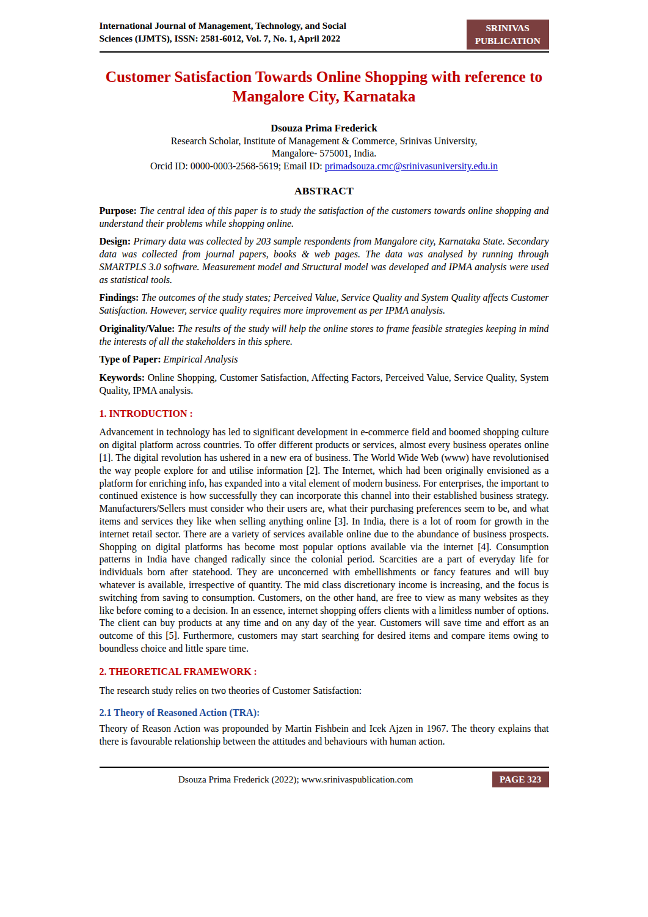International Journal of Management, Technology, and Social
Sciences (IJMTS), ISSN: 2581-6012, Vol. 7, No. 1, April 2022
SRINIVAS
PUBLICATION
Customer Satisfaction Towards Online Shopping with reference to Mangalore City, Karnataka
Dsouza Prima Frederick
Research Scholar, Institute of Management & Commerce, Srinivas University,
Mangalore- 575001, India.
Orcid ID: 0000-0003-2568-5619; Email ID: primadsouza.cmc@srinivasuniversity.edu.in
ABSTRACT
Purpose: The central idea of this paper is to study the satisfaction of the customers towards online shopping and understand their problems while shopping online.
Design: Primary data was collected by 203 sample respondents from Mangalore city, Karnataka State. Secondary data was collected from journal papers, books & web pages. The data was analysed by running through SMARTPLS 3.0 software. Measurement model and Structural model was developed and IPMA analysis were used as statistical tools.
Findings: The outcomes of the study states; Perceived Value, Service Quality and System Quality affects Customer Satisfaction. However, service quality requires more improvement as per IPMA analysis.
Originality/Value: The results of the study will help the online stores to frame feasible strategies keeping in mind the interests of all the stakeholders in this sphere.
Type of Paper: Empirical Analysis
Keywords: Online Shopping, Customer Satisfaction, Affecting Factors, Perceived Value, Service Quality, System Quality, IPMA analysis.
1. INTRODUCTION :
Advancement in technology has led to significant development in e-commerce field and boomed shopping culture on digital platform across countries. To offer different products or services, almost every business operates online [1]. The digital revolution has ushered in a new era of business. The World Wide Web (www) have revolutionised the way people explore for and utilise information [2]. The Internet, which had been originally envisioned as a platform for enriching info, has expanded into a vital element of modern business. For enterprises, the important to continued existence is how successfully they can incorporate this channel into their established business strategy. Manufacturers/Sellers must consider who their users are, what their purchasing preferences seem to be, and what items and services they like when selling anything online [3]. In India, there is a lot of room for growth in the internet retail sector. There are a variety of services available online due to the abundance of business prospects. Shopping on digital platforms has become most popular options available via the internet [4]. Consumption patterns in India have changed radically since the colonial period. Scarcities are a part of everyday life for individuals born after statehood. They are unconcerned with embellishments or fancy features and will buy whatever is available, irrespective of quantity. The mid class discretionary income is increasing, and the focus is switching from saving to consumption. Customers, on the other hand, are free to view as many websites as they like before coming to a decision. In an essence, internet shopping offers clients with a limitless number of options. The client can buy products at any time and on any day of the year. Customers will save time and effort as an outcome of this [5]. Furthermore, customers may start searching for desired items and compare items owing to boundless choice and little spare time.
2. THEORETICAL FRAMEWORK :
The research study relies on two theories of Customer Satisfaction:
2.1 Theory of Reasoned Action (TRA):
Theory of Reason Action was propounded by Martin Fishbein and Icek Ajzen in 1967. The theory explains that there is favourable relationship between the attitudes and behaviours with human action.
Dsouza Prima Frederick (2022); www.srinivaspublication.com
PAGE 323